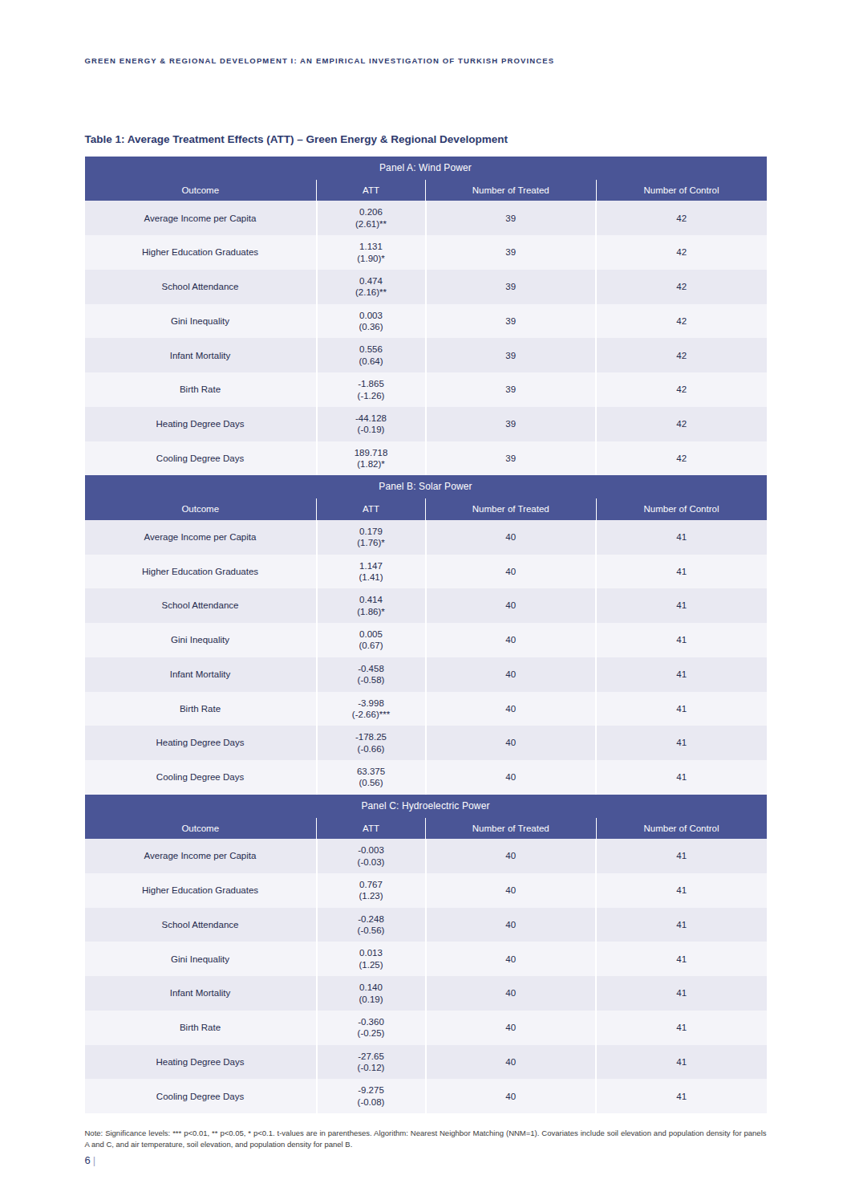Green Energy & Regional Development I: An Empirical Investigation of Turkish Provinces
Table 1: Average Treatment Effects (ATT) – Green Energy & Regional Development
| Panel A: Wind Power |
| Outcome | ATT | Number of Treated | Number of Control |
| Average Income per Capita | 0.206 (2.61)** | 39 | 42 |
| Higher Education Graduates | 1.131 (1.90)* | 39 | 42 |
| School Attendance | 0.474 (2.16)** | 39 | 42 |
| Gini Inequality | 0.003 (0.36) | 39 | 42 |
| Infant Mortality | 0.556 (0.64) | 39 | 42 |
| Birth Rate | -1.865 (-1.26) | 39 | 42 |
| Heating Degree Days | -44.128 (-0.19) | 39 | 42 |
| Cooling Degree Days | 189.718 (1.82)* | 39 | 42 |
| Panel B: Solar Power |
| Outcome | ATT | Number of Treated | Number of Control |
| Average Income per Capita | 0.179 (1.76)* | 40 | 41 |
| Higher Education Graduates | 1.147 (1.41) | 40 | 41 |
| School Attendance | 0.414 (1.86)* | 40 | 41 |
| Gini Inequality | 0.005 (0.67) | 40 | 41 |
| Infant Mortality | -0.458 (-0.58) | 40 | 41 |
| Birth Rate | -3.998 (-2.66)*** | 40 | 41 |
| Heating Degree Days | -178.25 (-0.66) | 40 | 41 |
| Cooling Degree Days | 63.375 (0.56) | 40 | 41 |
| Panel C: Hydroelectric Power |
| Outcome | ATT | Number of Treated | Number of Control |
| Average Income per Capita | -0.003 (-0.03) | 40 | 41 |
| Higher Education Graduates | 0.767 (1.23) | 40 | 41 |
| School Attendance | -0.248 (-0.56) | 40 | 41 |
| Gini Inequality | 0.013 (1.25) | 40 | 41 |
| Infant Mortality | 0.140 (0.19) | 40 | 41 |
| Birth Rate | -0.360 (-0.25) | 40 | 41 |
| Heating Degree Days | -27.65 (-0.12) | 40 | 41 |
| Cooling Degree Days | -9.275 (-0.08) | 40 | 41 |
Note: Significance levels: *** p<0.01, ** p<0.05, * p<0.1. t-values are in parentheses. Algorithm: Nearest Neighbor Matching (NNM=1). Covariates include soil elevation and population density for panels A and C, and air temperature, soil elevation, and population density for panel B.
6|